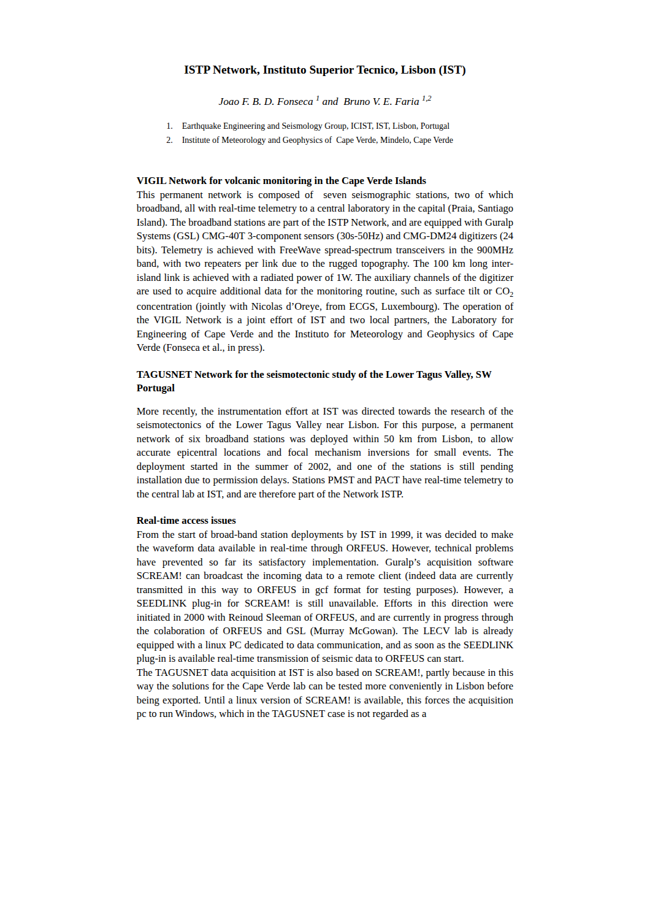ISTP Network, Instituto Superior Tecnico, Lisbon (IST)
Joao F. B. D. Fonseca 1 and Bruno V. E. Faria 1,2
Earthquake Engineering and Seismology Group, ICIST, IST, Lisbon, Portugal
Institute of Meteorology and Geophysics of Cape Verde, Mindelo, Cape Verde
VIGIL Network for volcanic monitoring in the Cape Verde Islands
This permanent network is composed of seven seismographic stations, two of which broadband, all with real-time telemetry to a central laboratory in the capital (Praia, Santiago Island). The broadband stations are part of the ISTP Network, and are equipped with Guralp Systems (GSL) CMG-40T 3-component sensors (30s-50Hz) and CMG-DM24 digitizers (24 bits). Telemetry is achieved with FreeWave spread-spectrum transceivers in the 900MHz band, with two repeaters per link due to the rugged topography. The 100 km long inter-island link is achieved with a radiated power of 1W. The auxiliary channels of the digitizer are used to acquire additional data for the monitoring routine, such as surface tilt or CO2 concentration (jointly with Nicolas d’Oreye, from ECGS, Luxembourg). The operation of the VIGIL Network is a joint effort of IST and two local partners, the Laboratory for Engineering of Cape Verde and the Instituto for Meteorology and Geophysics of Cape Verde (Fonseca et al., in press).
TAGUSNET Network for the seismotectonic study of the Lower Tagus Valley, SW Portugal
More recently, the instrumentation effort at IST was directed towards the research of the seismotectonics of the Lower Tagus Valley near Lisbon. For this purpose, a permanent network of six broadband stations was deployed within 50 km from Lisbon, to allow accurate epicentral locations and focal mechanism inversions for small events. The deployment started in the summer of 2002, and one of the stations is still pending installation due to permission delays. Stations PMST and PACT have real-time telemetry to the central lab at IST, and are therefore part of the Network ISTP.
Real-time access issues
From the start of broad-band station deployments by IST in 1999, it was decided to make the waveform data available in real-time through ORFEUS. However, technical problems have prevented so far its satisfactory implementation. Guralp’s acquisition software SCREAM! can broadcast the incoming data to a remote client (indeed data are currently transmitted in this way to ORFEUS in gcf format for testing purposes). However, a SEEDLINK plug-in for SCREAM! is still unavailable. Efforts in this direction were initiated in 2000 with Reinoud Sleeman of ORFEUS, and are currently in progress through the colaboration of ORFEUS and GSL (Murray McGowan). The LECV lab is already equipped with a linux PC dedicated to data communication, and as soon as the SEEDLINK plug-in is available real-time transmission of seismic data to ORFEUS can start.
The TAGUSNET data acquisition at IST is also based on SCREAM!, partly because in this way the solutions for the Cape Verde lab can be tested more conveniently in Lisbon before being exported. Until a linux version of SCREAM! is available, this forces the acquisition pc to run Windows, which in the TAGUSNET case is not regarded as a